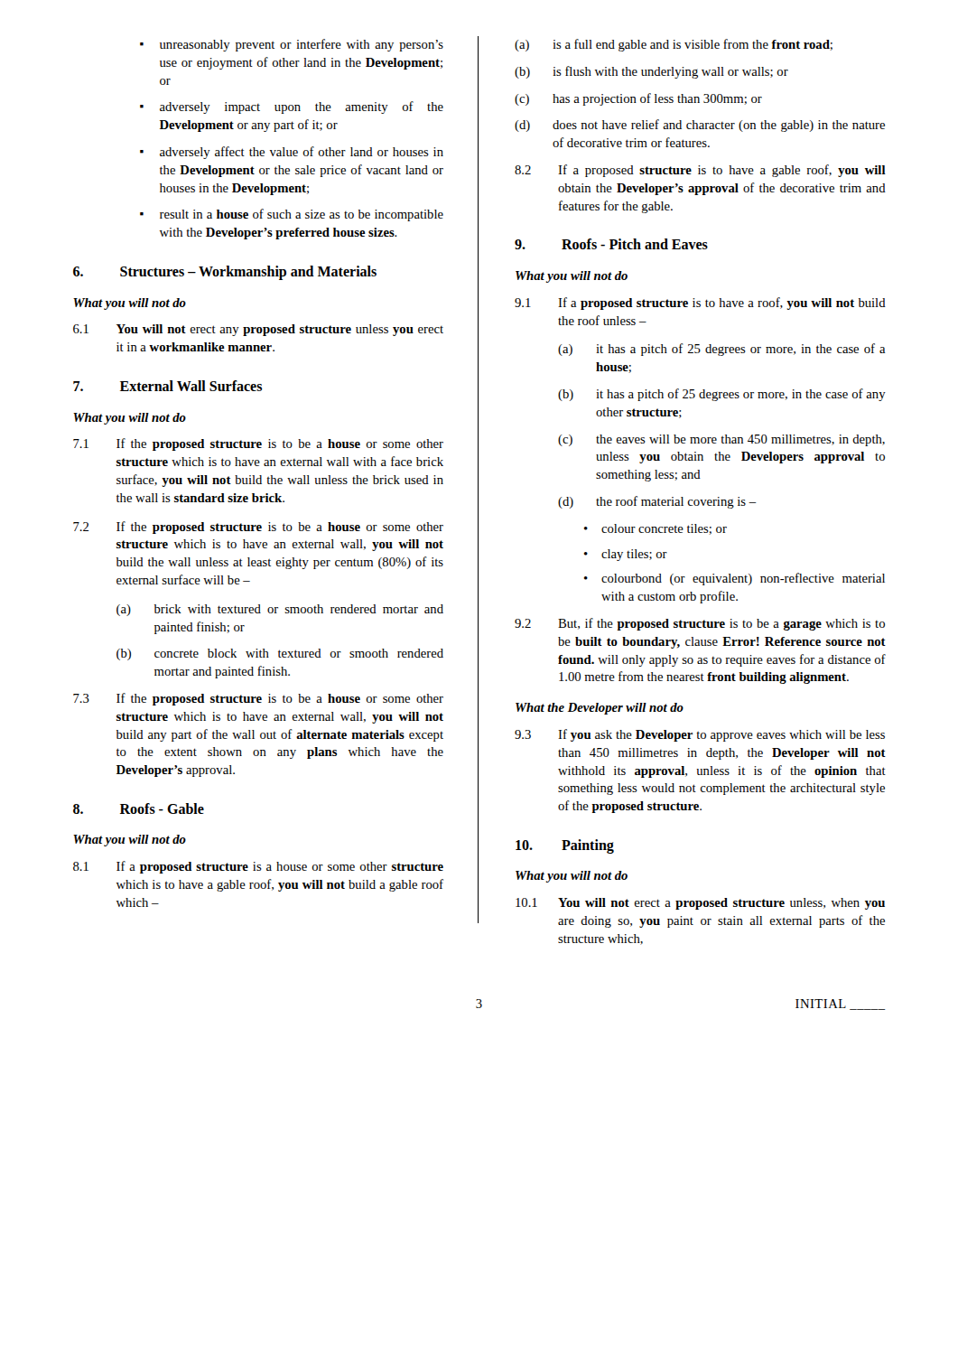unreasonably prevent or interfere with any person’s use or enjoyment of other land in the Development; or
adversely impact upon the amenity of the Development or any part of it; or
adversely affect the value of other land or houses in the Development or the sale price of vacant land or houses in the Development;
result in a house of such a size as to be incompatible with the Developer’s preferred house sizes.
6. Structures – Workmanship and Materials
What you will not do
6.1
You will not erect any proposed structure unless you erect it in a workmanlike manner.
7. External Wall Surfaces
What you will not do
7.1
If the proposed structure is to be a house or some other structure which is to have an external wall with a face brick surface, you will not build the wall unless the brick used in the wall is standard size brick.
7.2
If the proposed structure is to be a house or some other structure which is to have an external wall, you will not build the wall unless at least eighty per centum (80%) of its external surface will be –
(a)
brick with textured or smooth rendered mortar and painted finish; or
(b)
concrete block with textured or smooth rendered mortar and painted finish.
7.3
If the proposed structure is to be a house or some other structure which is to have an external wall, you will not build any part of the wall out of alternate materials except to the extent shown on any plans which have the Developer’s approval.
8. Roofs - Gable
What you will not do
8.1
If a proposed structure is a house or some other structure which is to have a gable roof, you will not build a gable roof which –
(a)
is a full end gable and is visible from the front road;
(b)
is flush with the underlying wall or walls; or
(c)
has a projection of less than 300mm; or
(d)
does not have relief and character (on the gable) in the nature of decorative trim or features.
8.2
If a proposed structure is to have a gable roof, you will obtain the Developer’s approval of the decorative trim and features for the gable.
9. Roofs - Pitch and Eaves
What you will not do
9.1
If a proposed structure is to have a roof, you will not build the roof unless –
(a)
it has a pitch of 25 degrees or more, in the case of a house;
(b)
it has a pitch of 25 degrees or more, in the case of any other structure;
(c)
the eaves will be more than 450 millimetres, in depth, unless you obtain the Developers approval to something less; and
(d)
the roof material covering is –
colour concrete tiles; or
clay tiles; or
colourbond (or equivalent) non-reflective material with a custom orb profile.
9.2
But, if the proposed structure is to be a garage which is to be built to boundary, clause Error! Reference source not found. will only apply so as to require eaves for a distance of 1.00 metre from the nearest front building alignment.
What the Developer will not do
9.3
If you ask the Developer to approve eaves which will be less than 450 millimetres in depth, the Developer will not withhold its approval, unless it is of the opinion that something less would not complement the architectural style of the proposed structure.
10. Painting
What you will not do
10.1
You will not erect a proposed structure unless, when you are doing so, you paint or stain all external parts of the structure which,
3 INITIAL _____